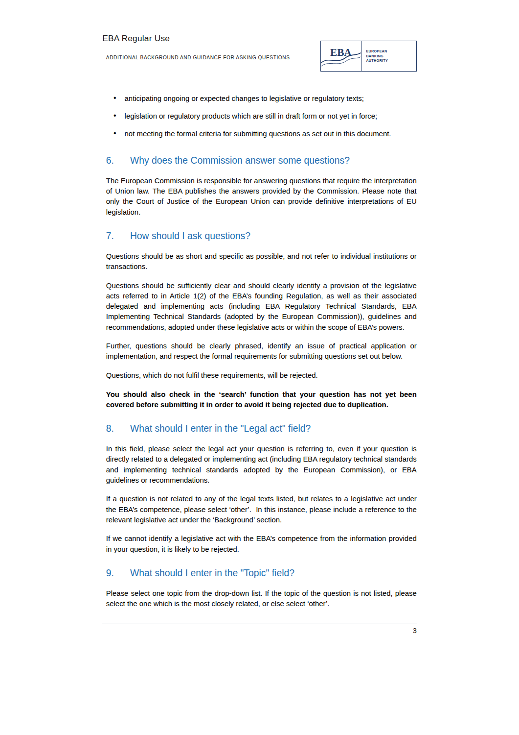EBA Regular Use
Additional background and guidance for asking questions
EBA
EUROPEAN
BANKING
AUTHORITY
anticipating ongoing or expected changes to legislative or regulatory texts;
legislation or regulatory products which are still in draft form or not yet in force;
not meeting the formal criteria for submitting questions as set out in this document.
6. Why does the Commission answer some questions?
The European Commission is responsible for answering questions that require the interpretation of Union law. The EBA publishes the answers provided by the Commission. Please note that only the Court of Justice of the European Union can provide definitive interpretations of EU legislation.
7. How should I ask questions?
Questions should be as short and specific as possible, and not refer to individual institutions or transactions.
Questions should be sufficiently clear and should clearly identify a provision of the legislative acts referred to in Article 1(2) of the EBA’s founding Regulation, as well as their associated delegated and implementing acts (including EBA Regulatory Technical Standards, EBA Implementing Technical Standards (adopted by the European Commission)), guidelines and recommendations, adopted under these legislative acts or within the scope of EBA’s powers.
Further, questions should be clearly phrased, identify an issue of practical application or implementation, and respect the formal requirements for submitting questions set out below.
Questions, which do not fulfil these requirements, will be rejected.
You should also check in the ‘search’ function that your question has not yet been covered before submitting it in order to avoid it being rejected due to duplication.
8. What should I enter in the "Legal act" field?
In this field, please select the legal act your question is referring to, even if your question is directly related to a delegated or implementing act (including EBA regulatory technical standards and implementing technical standards adopted by the European Commission), or EBA guidelines or recommendations.
If a question is not related to any of the legal texts listed, but relates to a legislative act under the EBA’s competence, please select ‘other’. In this instance, please include a reference to the relevant legislative act under the ‘Background’ section.
If we cannot identify a legislative act with the EBA’s competence from the information provided in your question, it is likely to be rejected.
9. What should I enter in the "Topic" field?
Please select one topic from the drop-down list. If the topic of the question is not listed, please select the one which is the most closely related, or else select ‘other’.
3